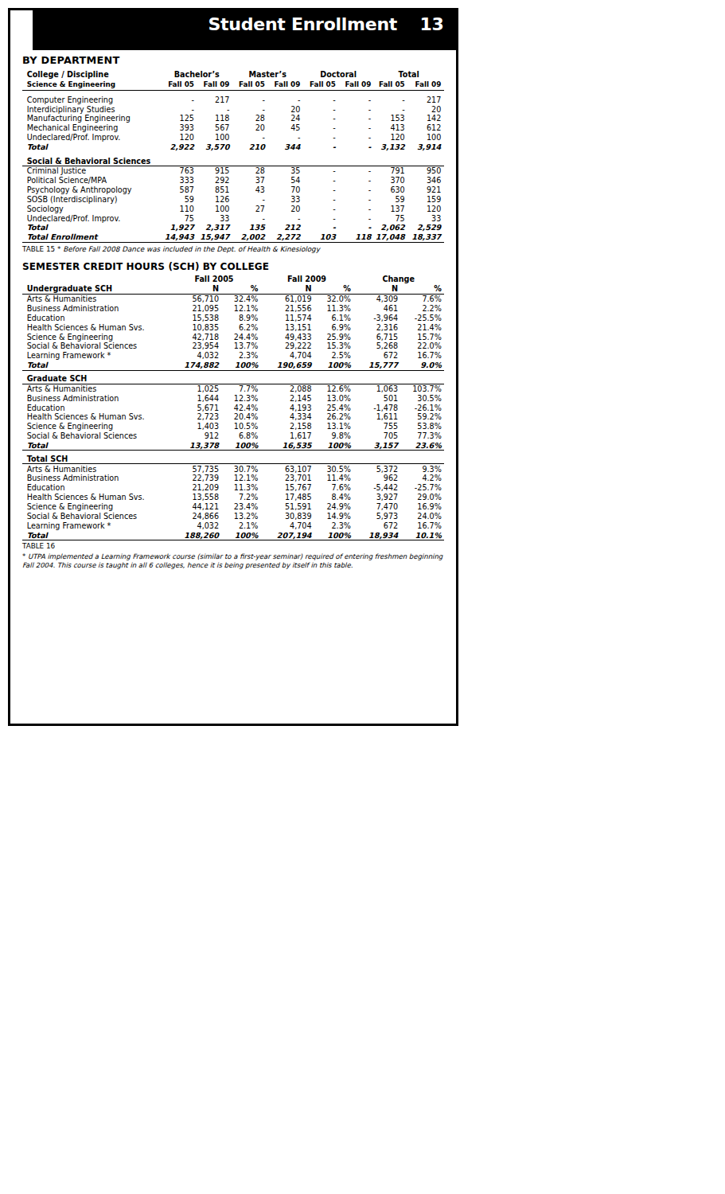Student Enrollment 13
BY DEPARTMENT
| College / Discipline | Bachelor’s | Master’s | Doctoral | Total |
| Science & Engineering | Fall 05 | Fall 09 | Fall 05 | Fall 09 | Fall 05 | Fall 09 | Fall 05 | Fall 09 |
| Computer Engineering | - | 217 | - | - | - | - | - | 217 |
| Interdiciplinary Studies | - | - | - | 20 | - | - | - | 20 |
| Manufacturing Engineering | 125 | 118 | 28 | 24 | - | - | 153 | 142 |
| Mechanical Engineering | 393 | 567 | 20 | 45 | - | - | 413 | 612 |
| Undeclared/Prof. Improv. | 120 | 100 | - | - | - | - | 120 | 100 |
| Total | 2,922 | 3,570 | 210 | 344 | - | - | 3,132 | 3,914 |
| Social & Behavioral Sciences |
| Criminal Justice | 763 | 915 | 28 | 35 | - | - | 791 | 950 |
| Political Science/MPA | 333 | 292 | 37 | 54 | - | - | 370 | 346 |
| Psychology & Anthropology | 587 | 851 | 43 | 70 | - | - | 630 | 921 |
| SOSB (Interdisciplinary) | 59 | 126 | - | 33 | - | - | 59 | 159 |
| Sociology | 110 | 100 | 27 | 20 | - | - | 137 | 120 |
| Undeclared/Prof. Improv. | 75 | 33 | - | - | - | - | 75 | 33 |
| Total | 1,927 | 2,317 | 135 | 212 | - | - | 2,062 | 2,529 |
| Total Enrollment | 14,943 | 15,947 | 2,002 | 2,272 | 103 | 118 | 17,048 | 18,337 |
TABLE 15 * Before Fall 2008 Dance was included in the Dept. of Health & Kinesiology
SEMESTER CREDIT HOURS (SCH) BY COLLEGE
| | Fall 2005 | Fall 2009 | Change |
| Undergraduate SCH | N | % | N | % | N | % |
| Arts & Humanities | 56,710 | 32.4% | 61,019 | 32.0% | 4,309 | 7.6% |
| Business Administration | 21,095 | 12.1% | 21,556 | 11.3% | 461 | 2.2% |
| Education | 15,538 | 8.9% | 11,574 | 6.1% | -3,964 | -25.5% |
| Health Sciences & Human Svs. | 10,835 | 6.2% | 13,151 | 6.9% | 2,316 | 21.4% |
| Science & Engineering | 42,718 | 24.4% | 49,433 | 25.9% | 6,715 | 15.7% |
| Social & Behavioral Sciences | 23,954 | 13.7% | 29,222 | 15.3% | 5,268 | 22.0% |
| Learning Framework * | 4,032 | 2.3% | 4,704 | 2.5% | 672 | 16.7% |
| Total | 174,882 | 100% | 190,659 | 100% | 15,777 | 9.0% |
| Graduate SCH | |
| Arts & Humanities | 1,025 | 7.7% | 2,088 | 12.6% | 1,063 | 103.7% |
| Business Administration | 1,644 | 12.3% | 2,145 | 13.0% | 501 | 30.5% |
| Education | 5,671 | 42.4% | 4,193 | 25.4% | -1,478 | -26.1% |
| Health Sciences & Human Svs. | 2,723 | 20.4% | 4,334 | 26.2% | 1,611 | 59.2% |
| Science & Engineering | 1,403 | 10.5% | 2,158 | 13.1% | 755 | 53.8% |
| Social & Behavioral Sciences | 912 | 6.8% | 1,617 | 9.8% | 705 | 77.3% |
| Total | 13,378 | 100% | 16,535 | 100% | 3,157 | 23.6% |
| Total SCH | |
| Arts & Humanities | 57,735 | 30.7% | 63,107 | 30.5% | 5,372 | 9.3% |
| Business Administration | 22,739 | 12.1% | 23,701 | 11.4% | 962 | 4.2% |
| Education | 21,209 | 11.3% | 15,767 | 7.6% | -5,442 | -25.7% |
| Health Sciences & Human Svs. | 13,558 | 7.2% | 17,485 | 8.4% | 3,927 | 29.0% |
| Science & Engineering | 44,121 | 23.4% | 51,591 | 24.9% | 7,470 | 16.9% |
| Social & Behavioral Sciences | 24,866 | 13.2% | 30,839 | 14.9% | 5,973 | 24.0% |
| Learning Framework * | 4,032 | 2.1% | 4,704 | 2.3% | 672 | 16.7% |
| Total | 188,260 | 100% | 207,194 | 100% | 18,934 | 10.1% |
TABLE 16
* UTPA implemented a Learning Framework course (similar to a first-year seminar) required of entering freshmen beginning Fall 2004. This course is taught in all 6 colleges, hence it is being presented by itself in this table.